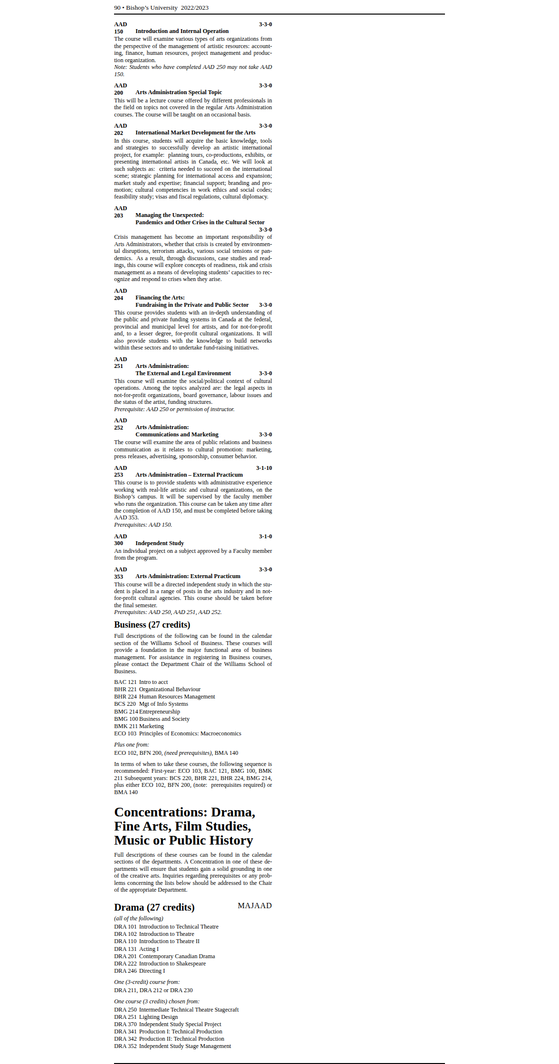90 • Bishop’s University 2022/2023
AAD 150 Introduction and Internal Operation 3-3-0 The course will examine various types of arts organizations from the perspective of the management of artistic resources: accounting, finance, human resources, project management and production organization. Note: Students who have completed AAD 250 may not take AAD 150.
AAD 200 Arts Administration Special Topic 3-3-0 This will be a lecture course offered by different professionals in the field on topics not covered in the regular Arts Administration courses. The course will be taught on an occasional basis.
AAD 202 International Market Development for the Arts 3-3-0 In this course, students will acquire the basic knowledge, tools and strategies to successfully develop an artistic international project, for example: planning tours, co-productions, exhibits, or presenting international artists in Canada, etc. We will look at such subjects as: criteria needed to succeed on the international scene; strategic planning for international access and expansion; market study and expertise; financial support; branding and promotion; cultural competencies in work ethics and social codes; feasibility study; visas and fiscal regulations, cultural diplomacy.
AAD 203 Managing the Unexpected: Pandemics and Other Crises in the Cultural Sector3-3-0 Crisis management has become an important responsibility of Arts Administrators, whether that crisis is created by environmental disruptions, terrorism attacks, various social tensions or pandemics. As a result, through discussions, case studies and readings, this course will explore concepts of readiness, risk and crisis management as a means of developing students’ capacities to recognize and respond to crises when they arise.
AAD 204 Financing the Arts: Fundraising in the Private and Public Sector3-3-0 This course provides students with an in-depth understanding of the public and private funding systems in Canada at the federal, provincial and municipal level for artists, and for not-for-profit and, to a lesser degree, for-profit cultural organizations. It will also provide students with the knowledge to build networks within these sectors and to undertake fund-raising initiatives.
AAD 251 Arts Administration: The External and Legal Environment3-3-0 This course will examine the social/political context of cultural operations. Among the topics analyzed are: the legal aspects in not-for-profit organizations, board governance, labour issues and the status of the artist, funding structures. Prerequisite: AAD 250 or permission of instructor.
AAD 252 Arts Administration: Communications and Marketing3-3-0 The course will examine the area of public relations and business communication as it relates to cultural promotion: marketing, press releases, advertising, sponsorship, consumer behavior.
AAD 253 Arts Administration – External Practicum 3-1-10 This course is to provide students with administrative experience working with real-life artistic and cultural organizations, on the Bishop’s campus. It will be supervised by the faculty member who runs the organization. This course can be taken any time after the completion of AAD 150, and must be completed before taking AAD 353. Prerequisites: AAD 150.
AAD 300 Independent Study 3-1-0 An individual project on a subject approved by a Faculty member from the program.
AAD 353 Arts Administration: External Practicum 3-3-0 This course will be a directed independent study in which the student is placed in a range of posts in the arts industry and in not-for-profit cultural agencies. This course should be taken before the final semester. Prerequisites: AAD 250, AAD 251, AAD 252.
Business (27 credits)
Full descriptions of the following can be found in the calendar section of the Williams School of Business. These courses will provide a foundation in the major functional area of business management. For assistance in registering in Business courses, please contact the Department Chair of the Williams School of Business.
| BAC 121 | Intro to acct |
| BHR 221 | Organizational Behaviour |
| BHR 224 | Human Resources Management |
| BCS 220 | Mgt of Info Systems |
| BMG 214 | Entrepreneurship |
| BMG 100 | Business and Society |
| BMK 211 | Marketing |
| ECO 103 | Principles of Economics: Macroeconomics |
Plus one from:
ECO 102, BFN 200, (need prerequisites), BMA 140
In terms of when to take these courses, the following sequence is recommended: First-year: ECO 103, BAC 121, BMG 100, BMK 211 Subsequent years: BCS 220, BHR 221, BHR 224, BMG 214, plus either ECO 102, BFN 200, (note: prerequisites required) or BMA 140
Concentrations: Drama, Fine Arts, Film Studies, Music or Public History
Full descriptions of these courses can be found in the calendar sections of the departments. A Concentration in one of these departments will ensure that students gain a solid grounding in one of the creative arts. Inquiries regarding prerequisites or any problems concerning the lists below should be addressed to the Chair of the appropriate Department.
Drama (27 credits)MAJAAD
(all of the following)
| DRA 101 | Introduction to Technical Theatre |
| DRA 102 | Introduction to Theatre |
| DRA 110 | Introduction to Theatre II |
| DRA 131 | Acting I |
| DRA 201 | Contemporary Canadian Drama |
| DRA 222 | Introduction to Shakespeare |
| DRA 246 | Directing I |
One (3-credit) course from:
DRA 211, DRA 212 or DRA 230
One course (3 credits) chosen from:
| DRA 250 | Intermediate Technical Theatre Stagecraft |
| DRA 251 | Lighting Design |
| DRA 370 | Independent Study Special Project |
| DRA 341 | Production I: Technical Production |
| DRA 342 | Production II: Technical Production |
| DRA 352 | Independent Study Stage Management |